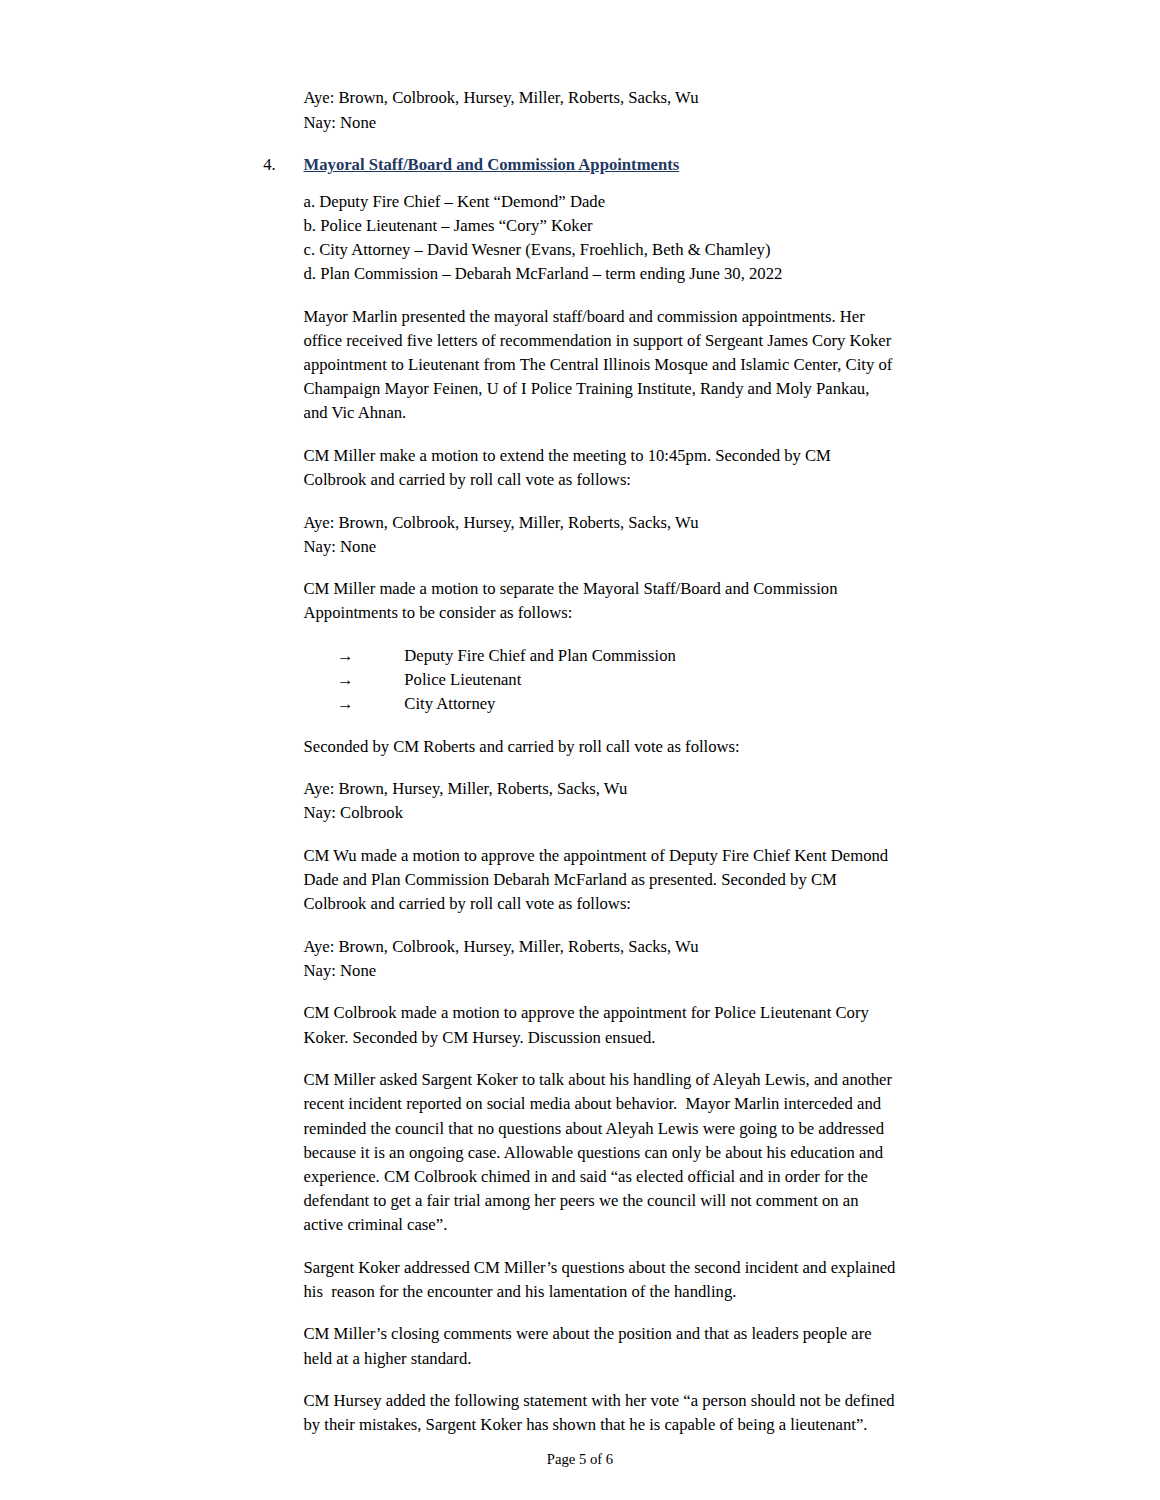Aye: Brown, Colbrook, Hursey, Miller, Roberts, Sacks, Wu
Nay: None
Mayoral Staff/Board and Commission Appointments
a. Deputy Fire Chief – Kent “Demond” Dade
b. Police Lieutenant – James “Cory” Koker
c. City Attorney – David Wesner (Evans, Froehlich, Beth & Chamley)
d. Plan Commission – Debarah McFarland – term ending June 30, 2022
Mayor Marlin presented the mayoral staff/board and commission appointments. Her office received five letters of recommendation in support of Sergeant James Cory Koker appointment to Lieutenant from The Central Illinois Mosque and Islamic Center, City of Champaign Mayor Feinen, U of I Police Training Institute, Randy and Moly Pankau, and Vic Ahnan.
CM Miller make a motion to extend the meeting to 10:45pm. Seconded by CM Colbrook and carried by roll call vote as follows:
Aye: Brown, Colbrook, Hursey, Miller, Roberts, Sacks, Wu
Nay: None
CM Miller made a motion to separate the Mayoral Staff/Board and Commission Appointments to be consider as follows:
→Deputy Fire Chief and Plan Commission
→Police Lieutenant
→City Attorney
Seconded by CM Roberts and carried by roll call vote as follows:
Aye: Brown, Hursey, Miller, Roberts, Sacks, Wu
Nay: Colbrook
CM Wu made a motion to approve the appointment of Deputy Fire Chief Kent Demond Dade and Plan Commission Debarah McFarland as presented. Seconded by CM Colbrook and carried by roll call vote as follows:
Aye: Brown, Colbrook, Hursey, Miller, Roberts, Sacks, Wu
Nay: None
CM Colbrook made a motion to approve the appointment for Police Lieutenant Cory Koker. Seconded by CM Hursey. Discussion ensued.
CM Miller asked Sargent Koker to talk about his handling of Aleyah Lewis, and another recent incident reported on social media about behavior. Mayor Marlin interceded and reminded the council that no questions about Aleyah Lewis were going to be addressed because it is an ongoing case. Allowable questions can only be about his education and experience. CM Colbrook chimed in and said “as elected official and in order for the defendant to get a fair trial among her peers we the council will not comment on an active criminal case”.
Sargent Koker addressed CM Miller’s questions about the second incident and explained his reason for the encounter and his lamentation of the handling.
CM Miller’s closing comments were about the position and that as leaders people are held at a higher standard.
CM Hursey added the following statement with her vote “a person should not be defined by their mistakes, Sargent Koker has shown that he is capable of being a lieutenant”.
Page 5 of 6